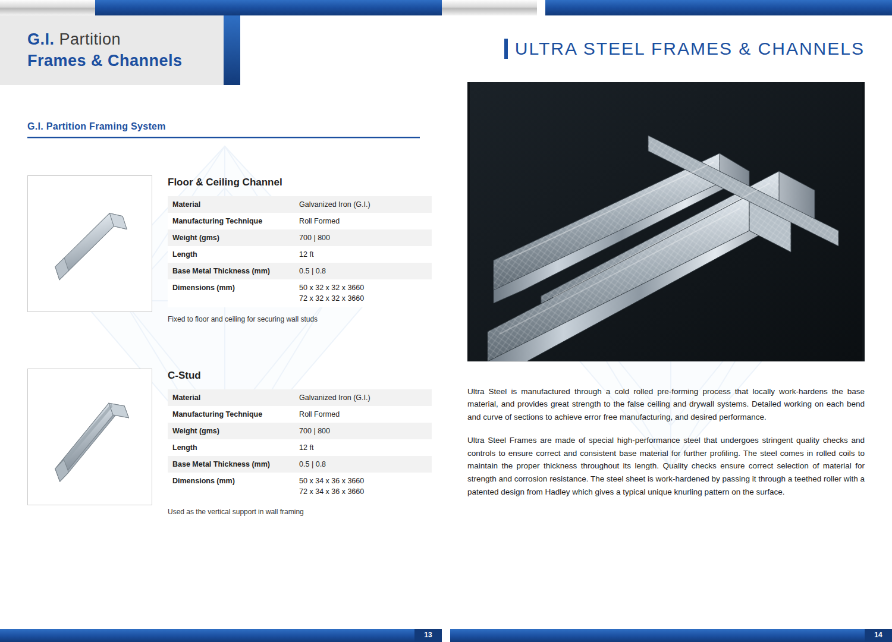G.I. Partition
Frames & Channels
G.I. Partition Framing System
Floor & Ceiling Channel
| Material | Galvanized Iron (G.I.) |
| Manufacturing Technique | Roll Formed |
| Weight (gms) | 700 / 800 |
| Length | 12 ft |
| Base Metal Thickness (mm) | 0.5 / 0.8 |
| Dimensions (mm) | 50 x 32 x 32 x 3660 72 x 32 x 32 x 3660 |
Fixed to floor and ceiling for securing wall studs
C-Stud
| Material | Galvanized Iron (G.I.) |
| Manufacturing Technique | Roll Formed |
| Weight (gms) | 700 / 800 |
| Length | 12 ft |
| Base Metal Thickness (mm) | 0.5 / 0.8 |
| Dimensions (mm) | 50 x 34 x 36 x 3660 72 x 34 x 36 x 3660 |
Used as the vertical support in wall framing
ULTRA STEEL FRAMES & CHANNELS
Ultra Steel is manufactured through a cold rolled pre-forming process that locally work-hardens the base material, and provides great strength to the false ceiling and drywall systems. Detailed working on each bend and curve of sections to achieve error free manufacturing, and desired performance.
Ultra Steel Frames are made of special high-performance steel that undergoes stringent quality checks and controls to ensure correct and consistent base material for further profiling. The steel comes in rolled coils to maintain the proper thickness throughout its length. Quality checks ensure correct selection of material for strength and corrosion resistance. The steel sheet is work-hardened by passing it through a teethed roller with a patented design from Hadley which gives a typical unique knurling pattern on the surface.
13
14